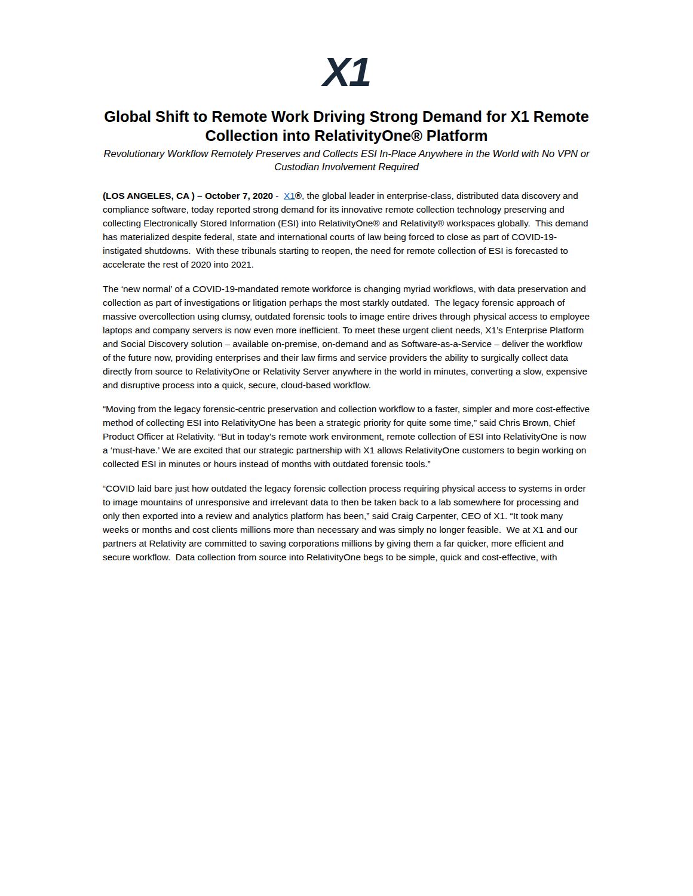X1
Global Shift to Remote Work Driving Strong Demand for X1 Remote Collection into RelativityOne® Platform
Revolutionary Workflow Remotely Preserves and Collects ESI In-Place Anywhere in the World with No VPN or Custodian Involvement Required
(LOS ANGELES, CA ) – October 7, 2020 - X1®, the global leader in enterprise-class, distributed data discovery and compliance software, today reported strong demand for its innovative remote collection technology preserving and collecting Electronically Stored Information (ESI) into RelativityOne® and Relativity® workspaces globally. This demand has materialized despite federal, state and international courts of law being forced to close as part of COVID-19-instigated shutdowns. With these tribunals starting to reopen, the need for remote collection of ESI is forecasted to accelerate the rest of 2020 into 2021.
The ‘new normal’ of a COVID-19-mandated remote workforce is changing myriad workflows, with data preservation and collection as part of investigations or litigation perhaps the most starkly outdated. The legacy forensic approach of massive overcollection using clumsy, outdated forensic tools to image entire drives through physical access to employee laptops and company servers is now even more inefficient. To meet these urgent client needs, X1’s Enterprise Platform and Social Discovery solution – available on-premise, on-demand and as Software-as-a-Service – deliver the workflow of the future now, providing enterprises and their law firms and service providers the ability to surgically collect data directly from source to RelativityOne or Relativity Server anywhere in the world in minutes, converting a slow, expensive and disruptive process into a quick, secure, cloud-based workflow.
“Moving from the legacy forensic-centric preservation and collection workflow to a faster, simpler and more cost-effective method of collecting ESI into RelativityOne has been a strategic priority for quite some time,” said Chris Brown, Chief Product Officer at Relativity. “But in today’s remote work environment, remote collection of ESI into RelativityOne is now a ‘must-have.’ We are excited that our strategic partnership with X1 allows RelativityOne customers to begin working on collected ESI in minutes or hours instead of months with outdated forensic tools.”
“COVID laid bare just how outdated the legacy forensic collection process requiring physical access to systems in order to image mountains of unresponsive and irrelevant data to then be taken back to a lab somewhere for processing and only then exported into a review and analytics platform has been,” said Craig Carpenter, CEO of X1. “It took many weeks or months and cost clients millions more than necessary and was simply no longer feasible. We at X1 and our partners at Relativity are committed to saving corporations millions by giving them a far quicker, more efficient and secure workflow. Data collection from source into RelativityOne begs to be simple, quick and cost-effective, with